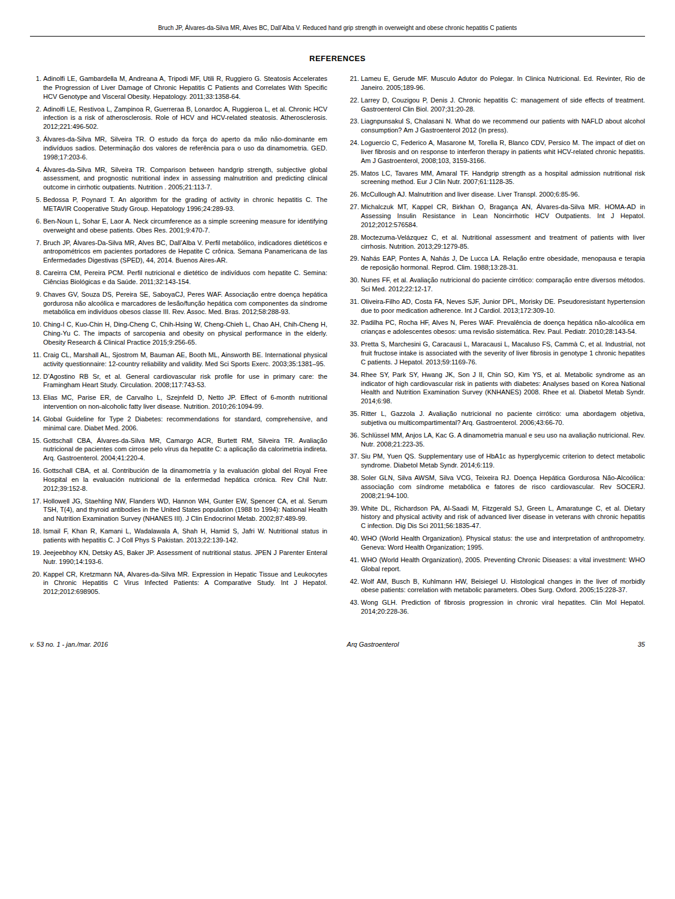Bruch JP, Álvares-da-Silva MR, Alves BC, Dall’Alba V. Reduced hand grip strength in overweight and obese chronic hepatitis C patients
REFERENCES
Adinolfi LE, Gambardella M, Andreana A, Tripodi MF, Utili R, Ruggiero G. Steatosis Accelerates the Progression of Liver Damage of Chronic Hepatitis C Patients and Correlates With Specific HCV Genotype and Visceral Obesity. Hepatology. 2011;33:1358-64.
Adinolfi LE, Restivoa L, Zampinoa R, Guerreraa B, Lonardoc A, Ruggieroa L, et al. Chronic HCV infection is a risk of atherosclerosis. Role of HCV and HCV-related steatosis. Atherosclerosis. 2012;221:496-502.
Álvares-da-Silva MR, Silveira TR. O estudo da força do aperto da mão não-dominante em indivíduos sadios. Determinação dos valores de referência para o uso da dinamometria. GED. 1998;17:203-6.
Álvares-da-Silva MR, Silveira TR. Comparison between handgrip strength, subjective global assessment, and prognostic nutritional index in assessing malnutrition and predicting clinical outcome in cirrhotic outpatients. Nutrition . 2005;21:113-7.
Bedossa P, Poynard T. An algorithm for the grading of activity in chronic hepatitis C. The METAVIR Cooperative Study Group. Hepatology 1996;24:289-93.
Ben-Noun L, Sohar E, Laor A. Neck circumference as a simple screening measure for identifying overweight and obese patients. Obes Res. 2001;9:470-7.
Bruch JP, Álvares-Da-Silva MR, Alves BC, Dall’Alba V. Perfil metabólico, indicadores dietéticos e antropométricos em pacientes portadores de Hepatite C crônica. Semana Panamericana de las Enfermedades Digestivas (SPED), 44, 2014. Buenos Aires-AR.
Careirra CM, Pereira PCM. Perfil nutricional e dietético de indivíduos com hepatite C. Semina: Ciências Biológicas e da Saúde. 2011;32:143-154.
Chaves GV, Souza DS, Pereira SE, SaboyaCJ, Peres WAF. Associação entre doença hepática gordurosa não alcoólica e marcadores de lesão/função hepática com componentes da síndrome metabólica em indivíduos obesos classe III. Rev. Assoc. Med. Bras. 2012;58:288-93.
Ching-I C, Kuo-Chin H, Ding-Cheng C, Chih-Hsing W, Cheng-Chieh L, Chao AH, Chih-Cheng H, Ching-Yu C. The impacts of sarcopenia and obesity on physical performance in the elderly. Obesity Research & Clinical Practice 2015;9:256-65.
Craig CL, Marshall AL, Sjostrom M, Bauman AE, Booth ML, Ainsworth BE. International physical activity questionnaire: 12-country reliability and validity. Med Sci Sports Exerc. 2003;35:1381–95.
D’Agostino RB Sr, et al. General cardiovascular risk profile for use in primary care: the Framingham Heart Study. Circulation. 2008;117:743-53.
Elias MC, Parise ER, de Carvalho L, Szejnfeld D, Netto JP. Effect of 6-month nutritional intervention on non-alcoholic fatty liver disease. Nutrition. 2010;26:1094-99.
Global Guideline for Type 2 Diabetes: recommendations for standard, comprehensive, and minimal care. Diabet Med. 2006.
Gottschall CBA, Álvares-da-Silva MR, Camargo ACR, Burtett RM, Silveira TR. Avaliação nutricional de pacientes com cirrose pelo vírus da hepatite C: a aplicação da calorimetria indireta. Arq. Gastroenterol. 2004;41:220-4.
Gottschall CBA, et al. Contribución de la dinamometría y la evaluación global del Royal Free Hospital en la evaluación nutricional de la enfermedad hepática crónica. Rev Chil Nutr. 2012;39:152-8.
Hollowell JG, Staehling NW, Flanders WD, Hannon WH, Gunter EW, Spencer CA, et al. Serum TSH, T(4), and thyroid antibodies in the United States population (1988 to 1994): National Health and Nutrition Examination Survey (NHANES III). J Clin Endocrinol Metab. 2002;87:489-99.
Ismail F, Khan R, Kamani L, Wadalawala A, Shah H, Hamid S, Jafri W. Nutritional status in patients with hepatitis C. J Coll Phys S Pakistan. 2013;22:139-142.
Jeejeebhoy KN, Detsky AS, Baker JP. Assessment of nutritional status. JPEN J Parenter Enteral Nutr. 1990;14:193-6.
Kappel CR, Kretzmann NA, Alvares-da-Silva MR. Expression in Hepatic Tissue and Leukocytes in Chronic Hepatitis C Virus Infected Patients: A Comparative Study. Int J Hepatol. 2012;2012:698905.
Lameu E, Gerude MF. Musculo Adutor do Polegar. In Clinica Nutricional. Ed. Revinter, Rio de Janeiro. 2005;189-96.
Larrey D, Couzigou P, Denis J. Chronic hepatitis C: management of side effects of treatment. Gastroenterol Clin Biol. 2007;31:20-28.
Liagnpunsakul S, Chalasani N. What do we recommend our patients with NAFLD about alcohol consumption? Am J Gastroenterol 2012 (In press).
Loguercio C, Federico A, Masarone M, Torella R, Blanco CDV, Persico M. The impact of diet on liver fibrosis and on response to interferon therapy in patients whit HCV-related chronic hepatitis. Am J Gastroenterol, 2008;103, 3159-3166.
Matos LC, Tavares MM, Amaral TF. Handgrip strength as a hospital admission nutritional risk screening method. Eur J Clin Nutr. 2007;61:1128-35.
McCullough AJ. Malnutrition and liver disease. Liver Transpl. 2000;6:85-96.
Michalczuk MT, Kappel CR, Birkhan O, Bragança AN, Álvares-da-Silva MR. HOMA-AD in Assessing Insulin Resistance in Lean Noncirrhotic HCV Outpatients. Int J Hepatol. 2012;2012:576584.
Moctezuma-Velázquez C, et al. Nutritional assessment and treatment of patients with liver cirrhosis. Nutrition. 2013;29:1279-85.
Nahás EAP, Pontes A, Nahás J, De Lucca LA. Relação entre obesidade, menopausa e terapia de reposição hormonal. Reprod. Clim. 1988;13:28-31.
Nunes FF, et al. Avaliação nutricional do paciente cirrótico: comparação entre diversos métodos. Sci Med. 2012;22:12-17.
Oliveira-Filho AD, Costa FA, Neves SJF, Junior DPL, Morisky DE. Pseudoresistant hypertension due to poor medication adherence. Int J Cardiol. 2013;172:309-10.
Padilha PC, Rocha HF, Alves N, Peres WAF. Prevalência de doença hepática não-alcoólica em crianças e adolescentes obesos: uma revisão sistemática. Rev. Paul. Pediatr. 2010;28:143-54.
Pretta S, Marchesini G, Caracausi L, Maracausi L, Macaluso FS, Cammà C, et al. Industrial, not fruit fructose intake is associated with the severity of liver fibrosis in genotype 1 chronic hepatites C patients. J Hepatol. 2013;59:1169-76.
Rhee SY, Park SY, Hwang JK, Son J II, Chin SO, Kim YS, et al. Metabolic syndrome as an indicator of high cardiovascular risk in patients with diabetes: Analyses based on Korea National Health and Nutrition Examination Survey (KNHANES) 2008. Rhee et al. Diabetol Metab Syndr. 2014;6:98.
Ritter L, Gazzola J. Avaliação nutricional no paciente cirrótico: uma abordagem objetiva, subjetiva ou multicompartimental? Arq. Gastroenterol. 2006;43:66-70.
Schlüssel MM, Anjos LA, Kac G. A dinamometria manual e seu uso na avaliação nutricional. Rev. Nutr. 2008;21:223-35.
Siu PM, Yuen QS. Supplementary use of HbA1c as hyperglycemic criterion to detect metabolic syndrome. Diabetol Metab Syndr. 2014;6:119.
Soler GLN, Silva AWSM, Silva VCG, Teixeira RJ. Doença Hepática Gordurosa Não-Alcoólica: associação com síndrome metabólica e fatores de risco cardiovascular. Rev SOCERJ. 2008;21:94-100.
White DL, Richardson PA, Al-Saadi M, Fitzgerald SJ, Green L, Amaratunge C, et al. Dietary history and physical activity and risk of advanced liver disease in veterans with chronic hepatitis C infection. Dig Dis Sci 2011;56:1835-47.
WHO (World Health Organization). Physical status: the use and interpretation of anthropometry. Geneva: Word Health Organization; 1995.
WHO (World Health Organization), 2005. Preventing Chronic Diseases: a vital investment: WHO Global report.
Wolf AM, Busch B, Kuhlmann HW, Beisiegel U. Histological changes in the liver of morbidly obese patients: correlation with metabolic parameters. Obes Surg. Oxford. 2005;15:228-37.
Wong GLH. Prediction of fibrosis progression in chronic viral hepatites. Clin Mol Hepatol. 2014;20:228-36.
v. 53 no. 1 - jan./mar. 2016 Arq Gastroenterol 35